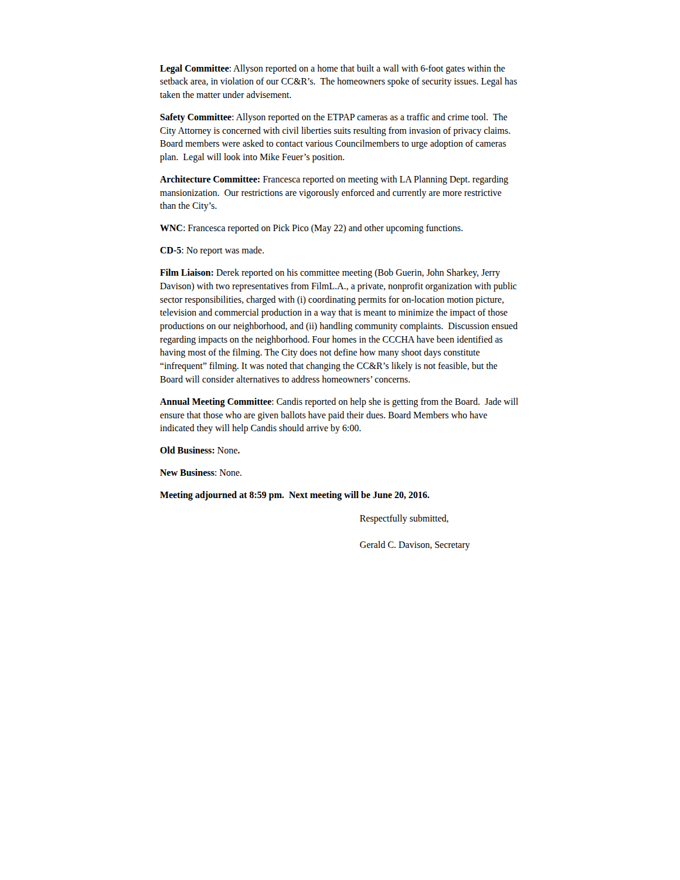Legal Committee: Allyson reported on a home that built a wall with 6-foot gates within the setback area, in violation of our CC&R’s. The homeowners spoke of security issues. Legal has taken the matter under advisement.
Safety Committee: Allyson reported on the ETPAP cameras as a traffic and crime tool. The City Attorney is concerned with civil liberties suits resulting from invasion of privacy claims. Board members were asked to contact various Councilmembers to urge adoption of cameras plan. Legal will look into Mike Feuer’s position.
Architecture Committee: Francesca reported on meeting with LA Planning Dept. regarding mansionization. Our restrictions are vigorously enforced and currently are more restrictive than the City’s.
WNC: Francesca reported on Pick Pico (May 22) and other upcoming functions.
CD-5: No report was made.
Film Liaison: Derek reported on his committee meeting (Bob Guerin, John Sharkey, Jerry Davison) with two representatives from FilmL.A., a private, nonprofit organization with public sector responsibilities, charged with (i) coordinating permits for on-location motion picture, television and commercial production in a way that is meant to minimize the impact of those productions on our neighborhood, and (ii) handling community complaints. Discussion ensued regarding impacts on the neighborhood. Four homes in the CCCHA have been identified as having most of the filming. The City does not define how many shoot days constitute “infrequent” filming. It was noted that changing the CC&R’s likely is not feasible, but the Board will consider alternatives to address homeowners’ concerns.
Annual Meeting Committee: Candis reported on help she is getting from the Board. Jade will ensure that those who are given ballots have paid their dues. Board Members who have indicated they will help Candis should arrive by 6:00.
Old Business: None.
New Business: None.
Meeting adjourned at 8:59 pm. Next meeting will be June 20, 2016.
Respectfully submitted,
Gerald C. Davison, Secretary